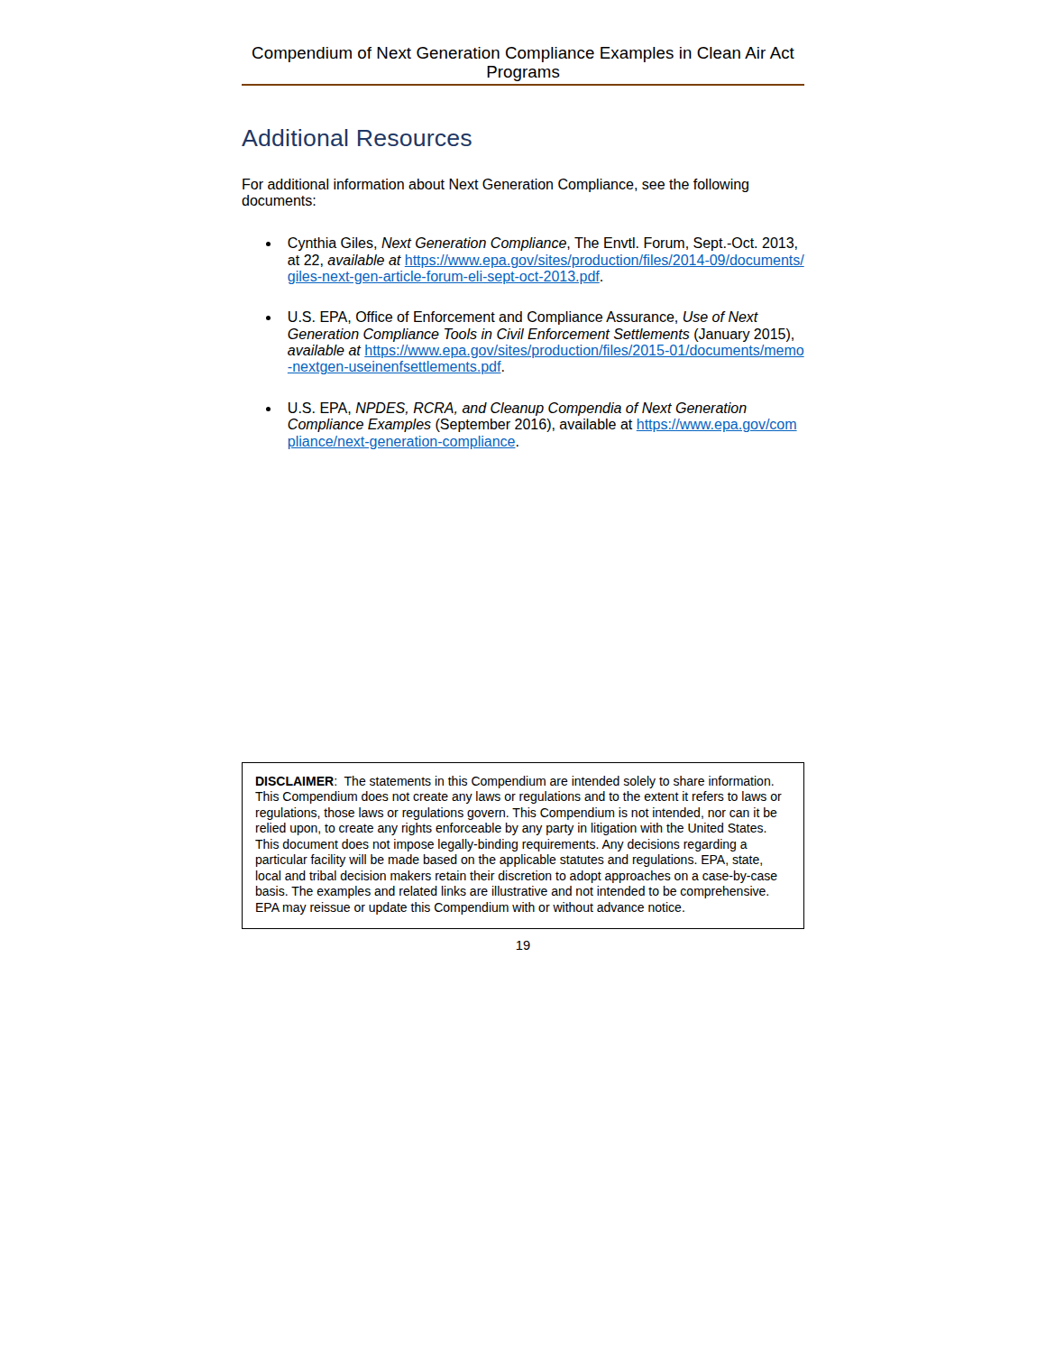Compendium of Next Generation Compliance Examples in Clean Air Act Programs
Additional Resources
For additional information about Next Generation Compliance, see the following documents:
Cynthia Giles, Next Generation Compliance, The Envtl. Forum, Sept.-Oct. 2013, at 22, available at https://www.epa.gov/sites/production/files/2014-09/documents/giles-next-gen-article-forum-eli-sept-oct-2013.pdf.
U.S. EPA, Office of Enforcement and Compliance Assurance, Use of Next Generation Compliance Tools in Civil Enforcement Settlements (January 2015), available at https://www.epa.gov/sites/production/files/2015-01/documents/memo-nextgen-useinenfsettlements.pdf.
U.S. EPA, NPDES, RCRA, and Cleanup Compendia of Next Generation Compliance Examples (September 2016), available at https://www.epa.gov/compliance/next-generation-compliance.
DISCLAIMER: The statements in this Compendium are intended solely to share information. This Compendium does not create any laws or regulations and to the extent it refers to laws or regulations, those laws or regulations govern. This Compendium is not intended, nor can it be relied upon, to create any rights enforceable by any party in litigation with the United States. This document does not impose legally-binding requirements. Any decisions regarding a particular facility will be made based on the applicable statutes and regulations. EPA, state, local and tribal decision makers retain their discretion to adopt approaches on a case-by-case basis. The examples and related links are illustrative and not intended to be comprehensive. EPA may reissue or update this Compendium with or without advance notice.
19